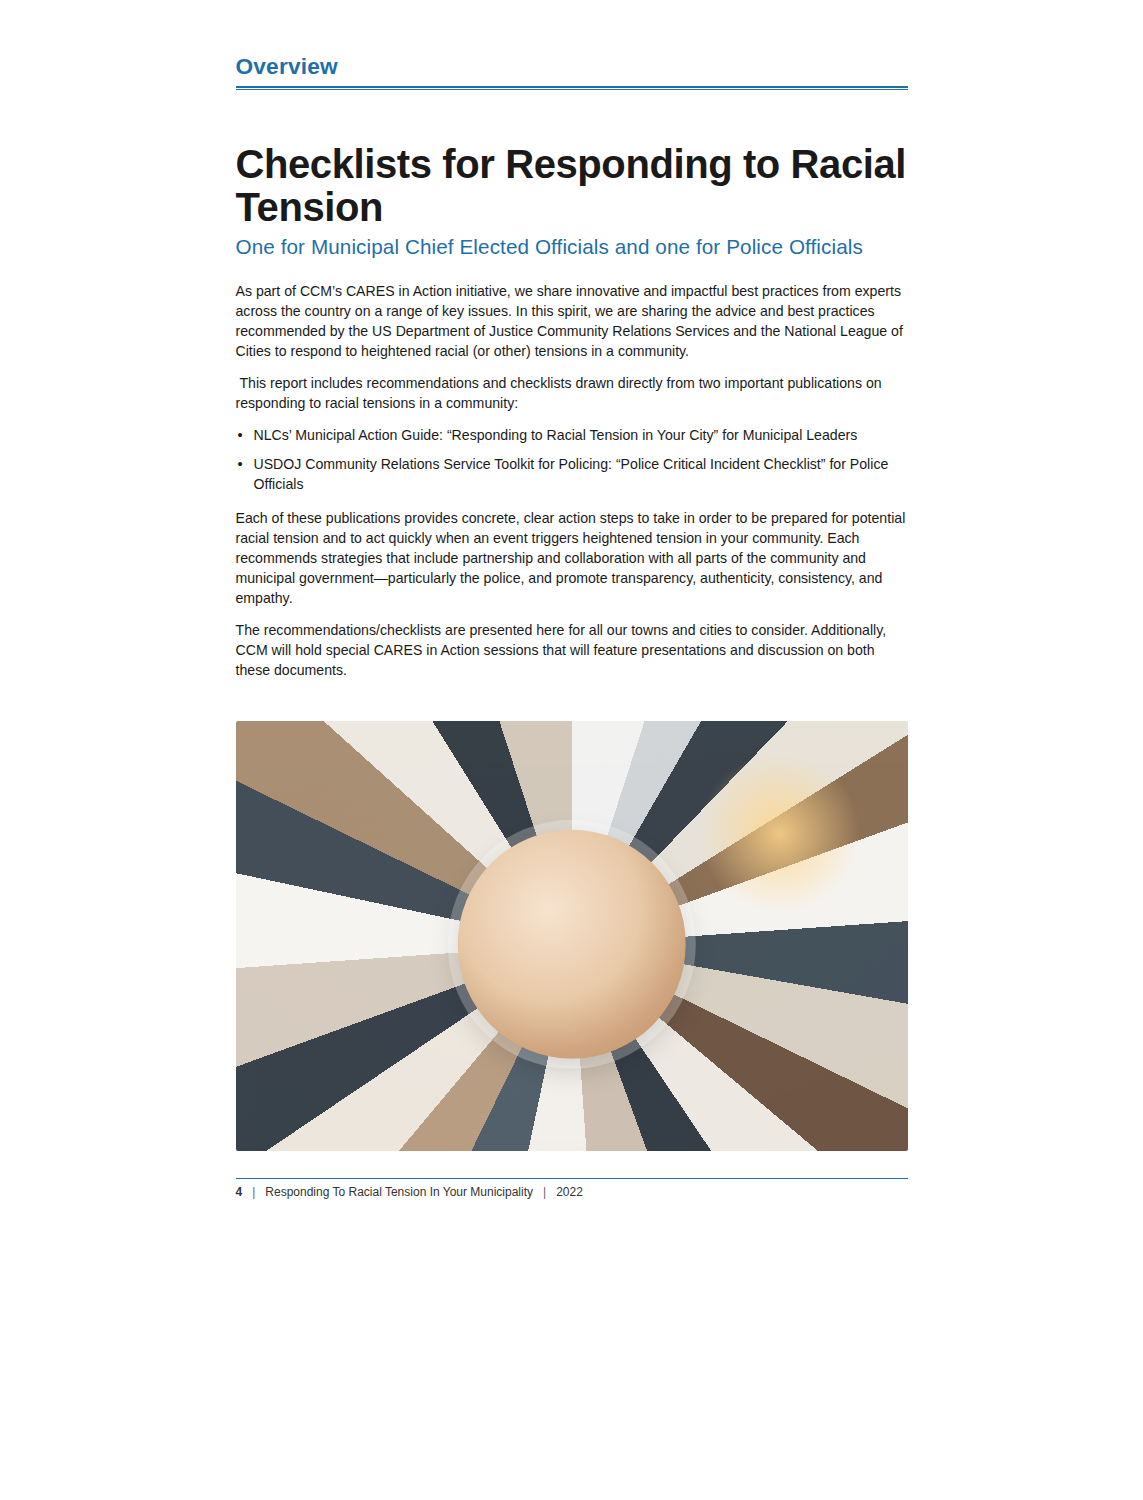Overview
Checklists for Responding to Racial Tension
One for Municipal Chief Elected Officials and one for Police Officials
As part of CCM’s CARES in Action initiative, we share innovative and impactful best practices from experts across the country on a range of key issues. In this spirit, we are sharing the advice and best practices recommended by the US Department of Justice Community Relations Services and the National League of Cities to respond to heightened racial (or other) tensions in a community.
This report includes recommendations and checklists drawn directly from two important publications on responding to racial tensions in a community:
NLCs’ Municipal Action Guide: “Responding to Racial Tension in Your City” for Municipal Leaders
USDOJ Community Relations Service Toolkit for Policing: “Police Critical Incident Checklist” for Police Officials
Each of these publications provides concrete, clear action steps to take in order to be prepared for potential racial tension and to act quickly when an event triggers heightened tension in your community. Each recommends strategies that include partnership and collaboration with all parts of the community and municipal government—particularly the police, and promote transparency, authenticity, consistency, and empathy.
The recommendations/checklists are presented here for all our towns and cities to consider. Additionally, CCM will hold special CARES in Action sessions that will feature presentations and discussion on both these documents.
4 | Responding To Racial Tension In Your Municipality | 2022